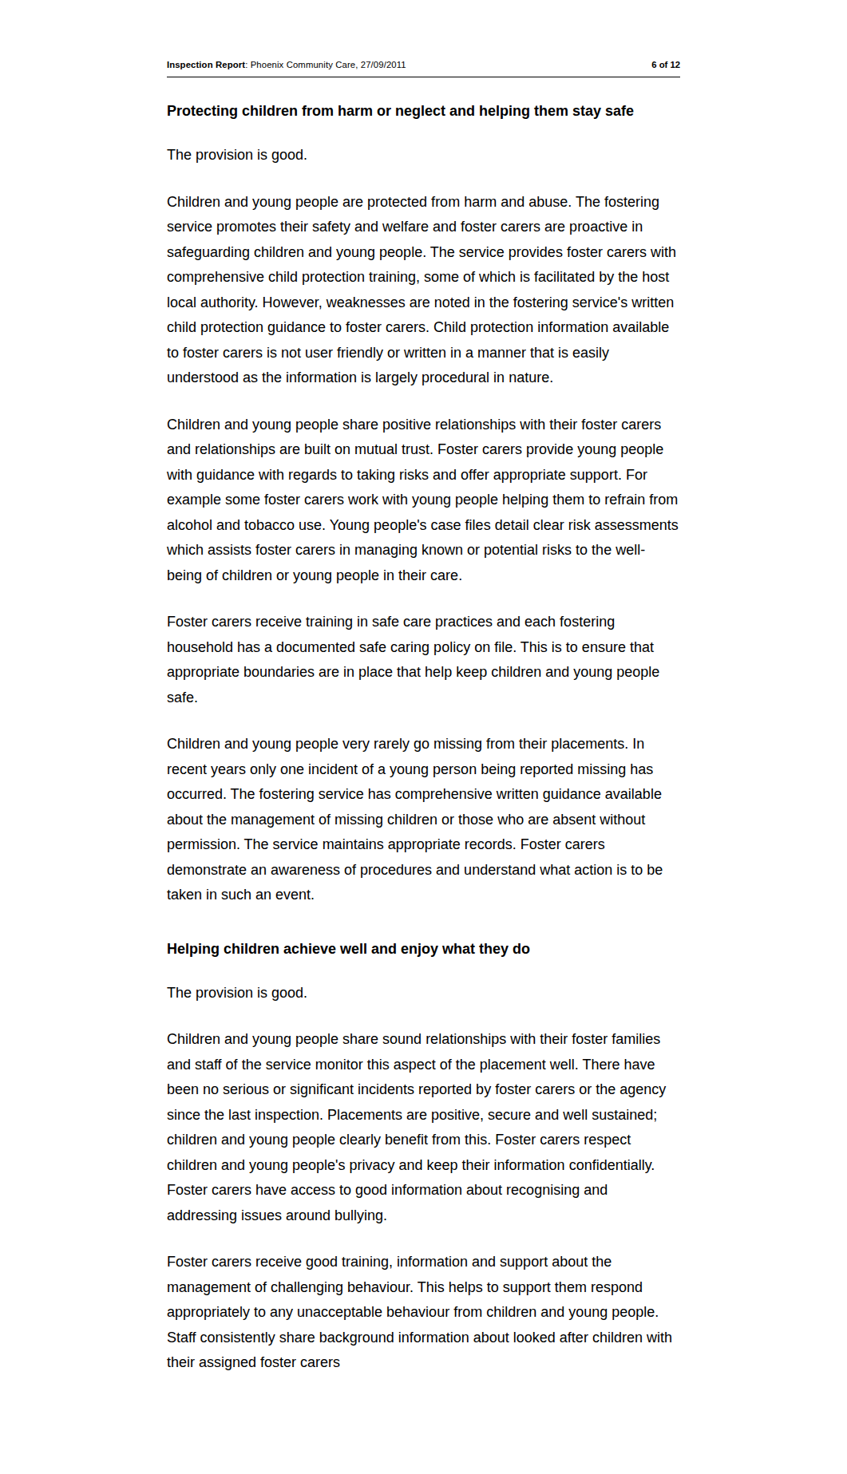Inspection Report: Phoenix Community Care, 27/09/2011
6 of 12
Protecting children from harm or neglect and helping them stay safe
The provision is good.
Children and young people are protected from harm and abuse. The fostering service promotes their safety and welfare and foster carers are proactive in safeguarding children and young people. The service provides foster carers with comprehensive child protection training, some of which is facilitated by the host local authority. However, weaknesses are noted in the fostering service's written child protection guidance to foster carers. Child protection information available to foster carers is not user friendly or written in a manner that is easily understood as the information is largely procedural in nature.
Children and young people share positive relationships with their foster carers and relationships are built on mutual trust. Foster carers provide young people with guidance with regards to taking risks and offer appropriate support. For example some foster carers work with young people helping them to refrain from alcohol and tobacco use. Young people's case files detail clear risk assessments which assists foster carers in managing known or potential risks to the well-being of children or young people in their care.
Foster carers receive training in safe care practices and each fostering household has a documented safe caring policy on file. This is to ensure that appropriate boundaries are in place that help keep children and young people safe.
Children and young people very rarely go missing from their placements. In recent years only one incident of a young person being reported missing has occurred. The fostering service has comprehensive written guidance available about the management of missing children or those who are absent without permission. The service maintains appropriate records. Foster carers demonstrate an awareness of procedures and understand what action is to be taken in such an event.
Helping children achieve well and enjoy what they do
The provision is good.
Children and young people share sound relationships with their foster families and staff of the service monitor this aspect of the placement well. There have been no serious or significant incidents reported by foster carers or the agency since the last inspection. Placements are positive, secure and well sustained; children and young people clearly benefit from this. Foster carers respect children and young people's privacy and keep their information confidentially. Foster carers have access to good information about recognising and addressing issues around bullying.
Foster carers receive good training, information and support about the management of challenging behaviour. This helps to support them respond appropriately to any unacceptable behaviour from children and young people. Staff consistently share background information about looked after children with their assigned foster carers